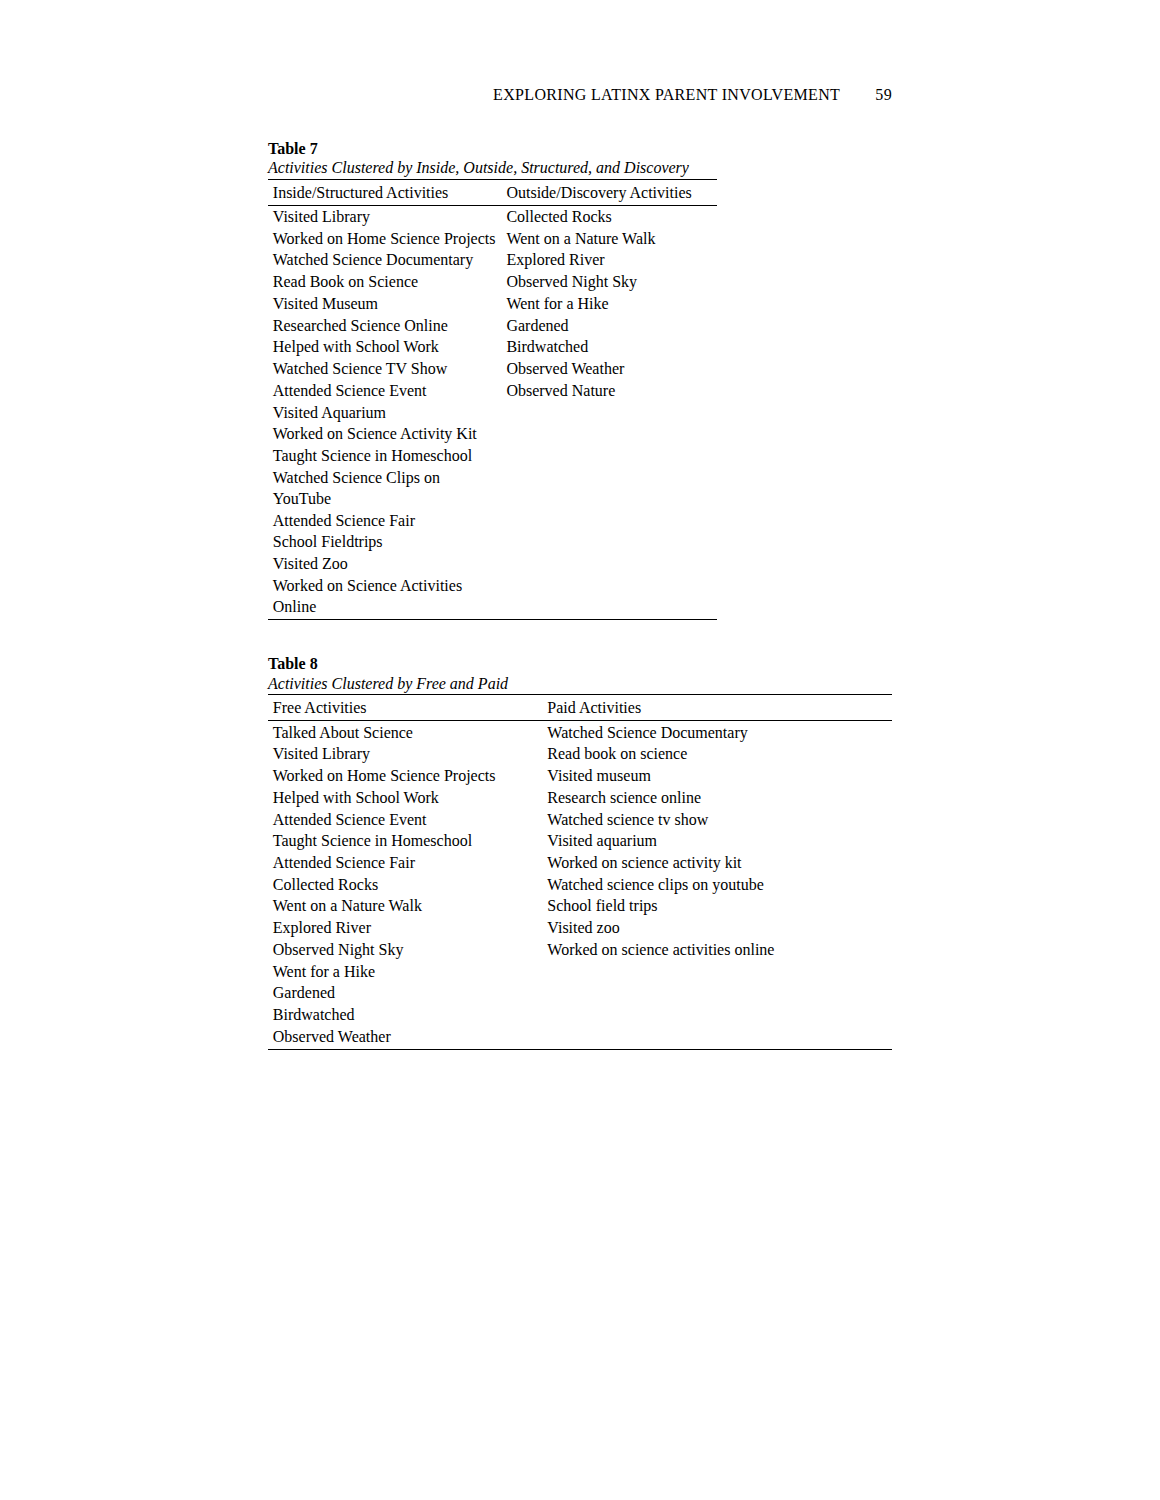Exploring Latinx Parent Involvement 59
Table 7
Activities Clustered by Inside, Outside, Structured, and Discovery
| Inside/Structured Activities | Outside/Discovery Activities |
| --- | --- |
| Visited Library | Collected Rocks |
| Worked on Home Science Projects | Went on a Nature Walk |
| Watched Science Documentary | Explored River |
| Read Book on Science | Observed Night Sky |
| Visited Museum | Went for a Hike |
| Researched Science Online | Gardened |
| Helped with School Work | Birdwatched |
| Watched Science TV Show | Observed Weather |
| Attended Science Event | Observed Nature |
| Visited Aquarium | |
| Worked on Science Activity Kit | |
| Taught Science in Homeschool | |
| Watched Science Clips on YouTube | |
| Attended Science Fair | |
| School Fieldtrips | |
| Visited Zoo | |
| Worked on Science Activities Online | |
Table 8
Activities Clustered by Free and Paid
| Free Activities | Paid Activities |
| --- | --- |
| Talked About Science | Watched Science Documentary |
| Visited Library | Read book on science |
| Worked on Home Science Projects | Visited museum |
| Helped with School Work | Research science online |
| Attended Science Event | Watched science tv show |
| Taught Science in Homeschool | Visited aquarium |
| Attended Science Fair | Worked on science activity kit |
| Collected Rocks | Watched science clips on youtube |
| Went on a Nature Walk | School field trips |
| Explored River | Visited zoo |
| Observed Night Sky | Worked on science activities online |
| Went for a Hike | |
| Gardened | |
| Birdwatched | |
| Observed Weather | |